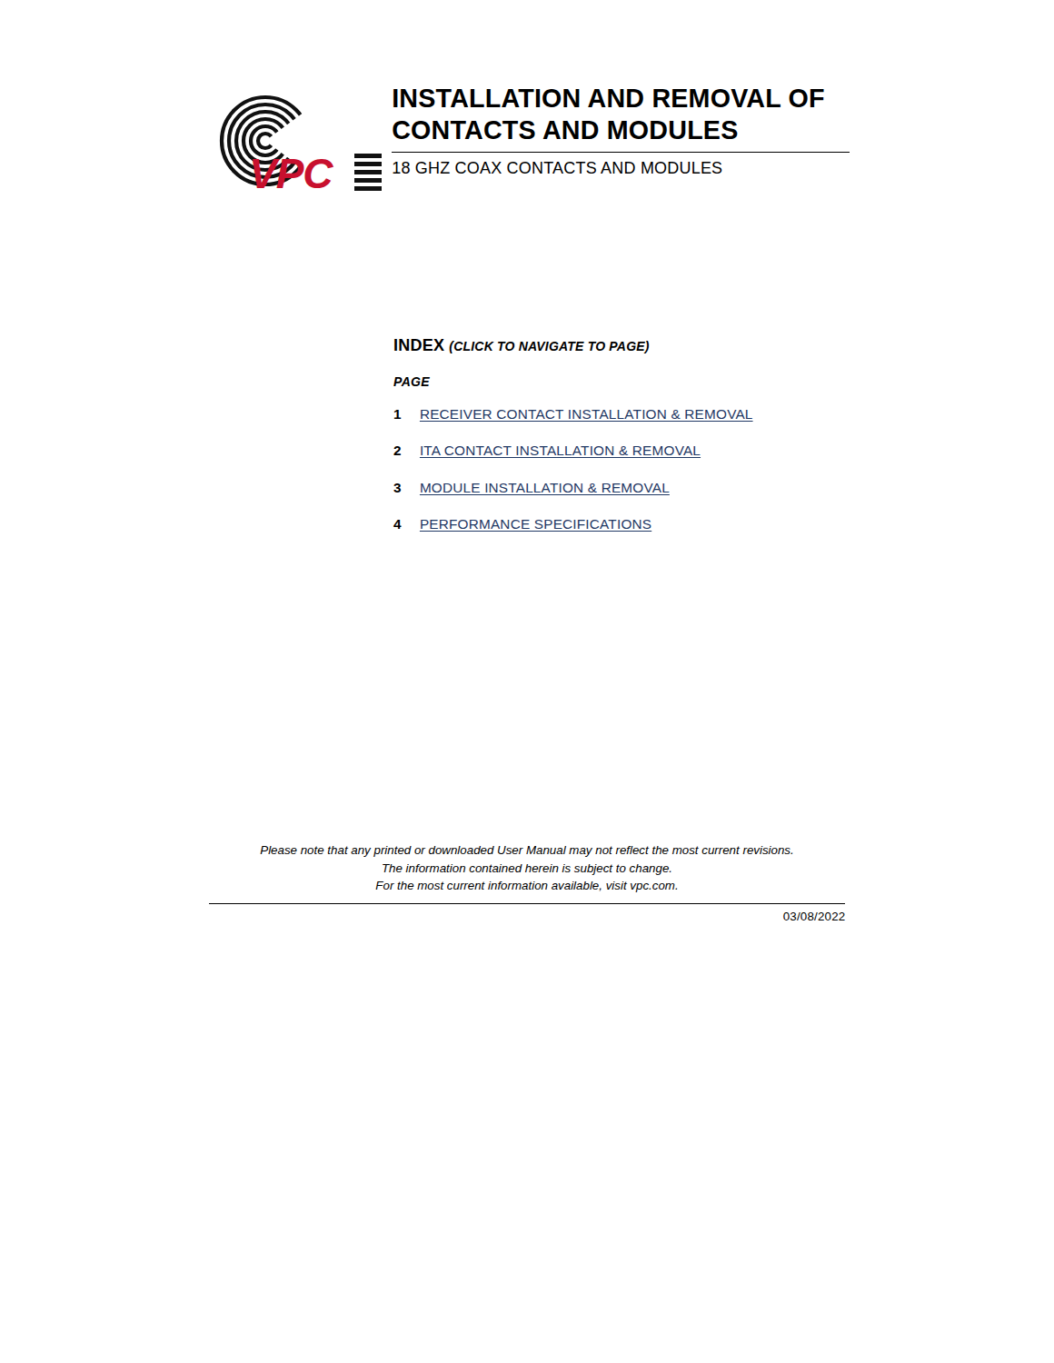VPC
Installation and Removal of Contacts and Modules
18 GHz Coax Contacts and Modules
INDEX (CLICK TO NAVIGATE TO PAGE)
PAGE
1 RECEIVER CONTACT INSTALLATION & REMOVAL
2 ITA CONTACT INSTALLATION & REMOVAL
3 MODULE INSTALLATION & REMOVAL
4 PERFORMANCE SPECIFICATIONS
Please note that any printed or downloaded User Manual may not reflect the most current revisions.
The information contained herein is subject to change.
For the most current information available, visit vpc.com.
03/08/2022